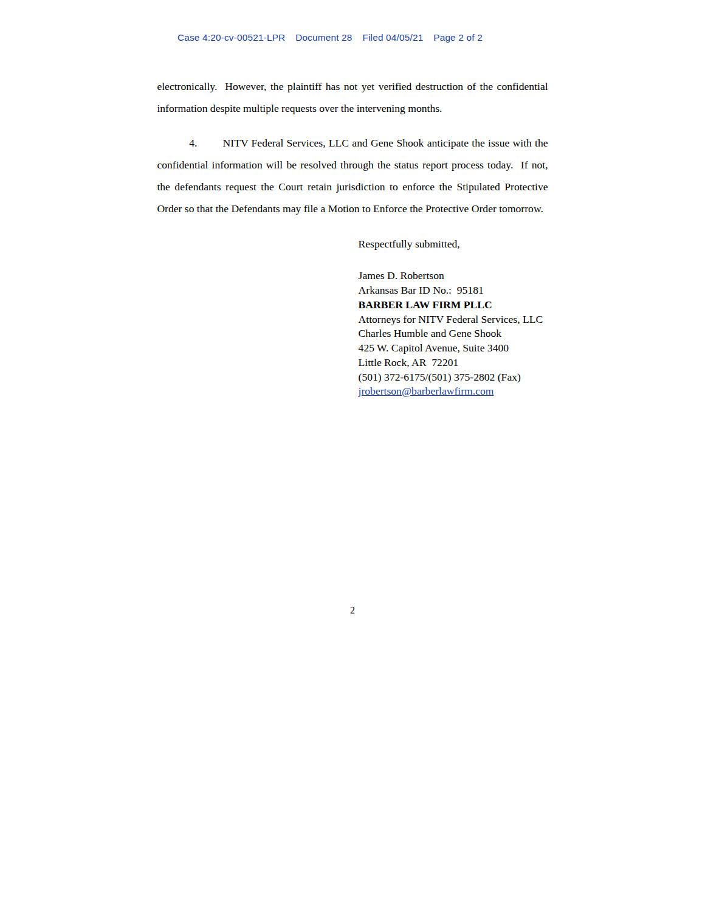Case 4:20-cv-00521-LPR Document 28 Filed 04/05/21 Page 2 of 2
electronically. However, the plaintiff has not yet verified destruction of the confidential information despite multiple requests over the intervening months.
4. NITV Federal Services, LLC and Gene Shook anticipate the issue with the confidential information will be resolved through the status report process today. If not, the defendants request the Court retain jurisdiction to enforce the Stipulated Protective Order so that the Defendants may file a Motion to Enforce the Protective Order tomorrow.
Respectfully submitted,
James D. Robertson
Arkansas Bar ID No.: 95181
BARBER LAW FIRM PLLC
Attorneys for NITV Federal Services, LLC
Charles Humble and Gene Shook
425 W. Capitol Avenue, Suite 3400
Little Rock, AR 72201
(501) 372-6175/(501) 375-2802 (Fax)
jrobertson@barberlawfirm.com
2